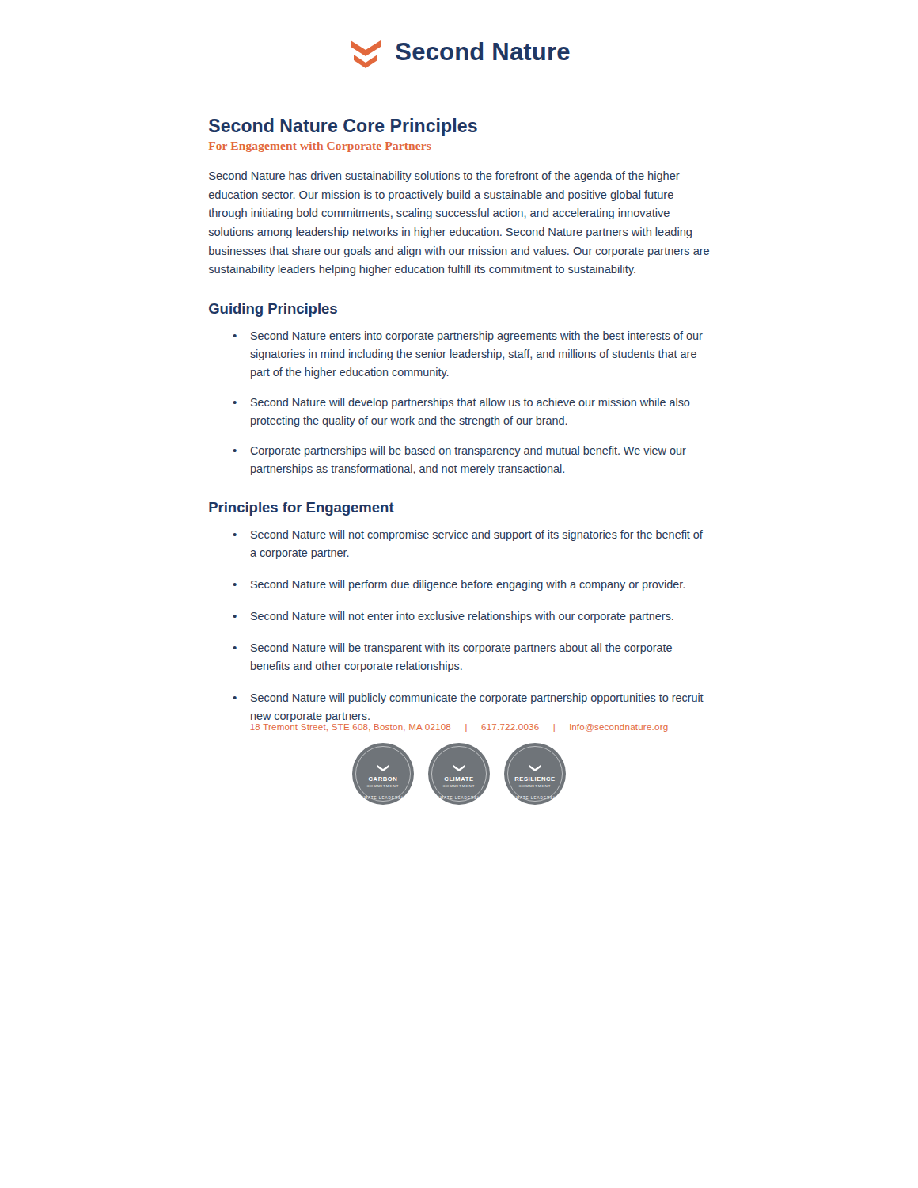Second Nature
Second Nature Core Principles
For Engagement with Corporate Partners
Second Nature has driven sustainability solutions to the forefront of the agenda of the higher education sector. Our mission is to proactively build a sustainable and positive global future through initiating bold commitments, scaling successful action, and accelerating innovative solutions among leadership networks in higher education. Second Nature partners with leading businesses that share our goals and align with our mission and values. Our corporate partners are sustainability leaders helping higher education fulfill its commitment to sustainability.
Guiding Principles
Second Nature enters into corporate partnership agreements with the best interests of our signatories in mind including the senior leadership, staff, and millions of students that are part of the higher education community.
Second Nature will develop partnerships that allow us to achieve our mission while also protecting the quality of our work and the strength of our brand.
Corporate partnerships will be based on transparency and mutual benefit. We view our partnerships as transformational, and not merely transactional.
Principles for Engagement
Second Nature will not compromise service and support of its signatories for the benefit of a corporate partner.
Second Nature will perform due diligence before engaging with a company or provider.
Second Nature will not enter into exclusive relationships with our corporate partners.
Second Nature will be transparent with its corporate partners about all the corporate benefits and other corporate relationships.
Second Nature will publicly communicate the corporate partnership opportunities to recruit new corporate partners.
18 Tremont Street, STE 608, Boston, MA 02108 | 617.722.0036 | info@secondnature.org
Carbon
Commitment
Climate Leadership
Climate
Commitment
Climate Leadership
Resilience
Commitment
Climate Leadership